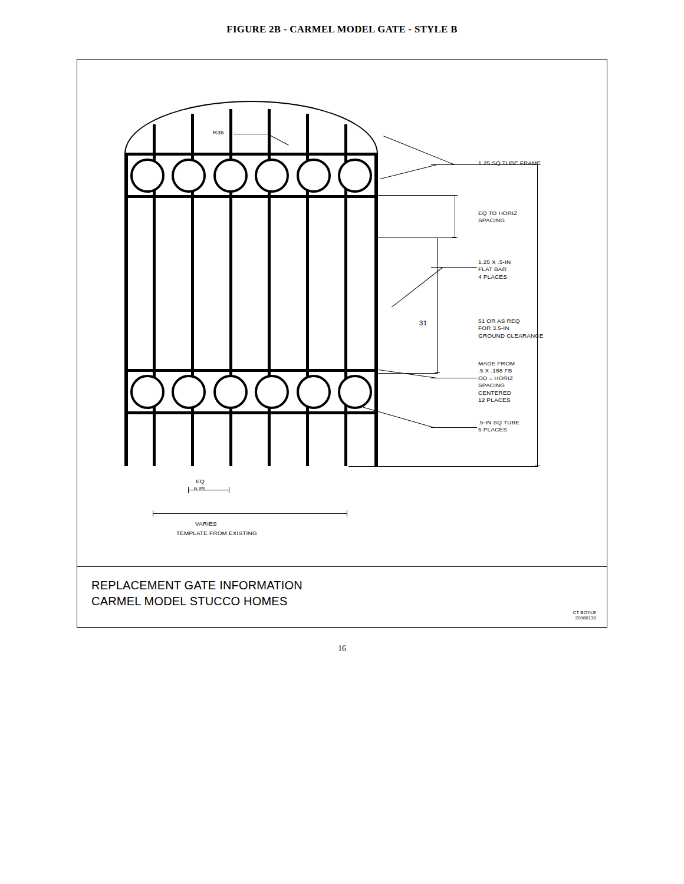FIGURE 2B - CARMEL MODEL GATE - STYLE B
R36
1.25 SQ TUBE FRAME
EQ TO HORIZ
SPACING
1.25 X .5-IN
FLAT BAR
4 PLACES
31
51 OR AS REQ
FOR 3.5-IN
GROUND CLEARANCE
MADE FROM
.5 X .188 FB
OD = HORIZ
SPACING
CENTERED
12 PLACES
.5-IN SQ TUBE
5 PLACES
EQ
6 PL
VARIES
TEMPLATE FROM EXISTING
REPLACEMENT GATE INFORMATION
CARMEL MODEL STUCCO HOMES
CT BOYLE
20080130
16